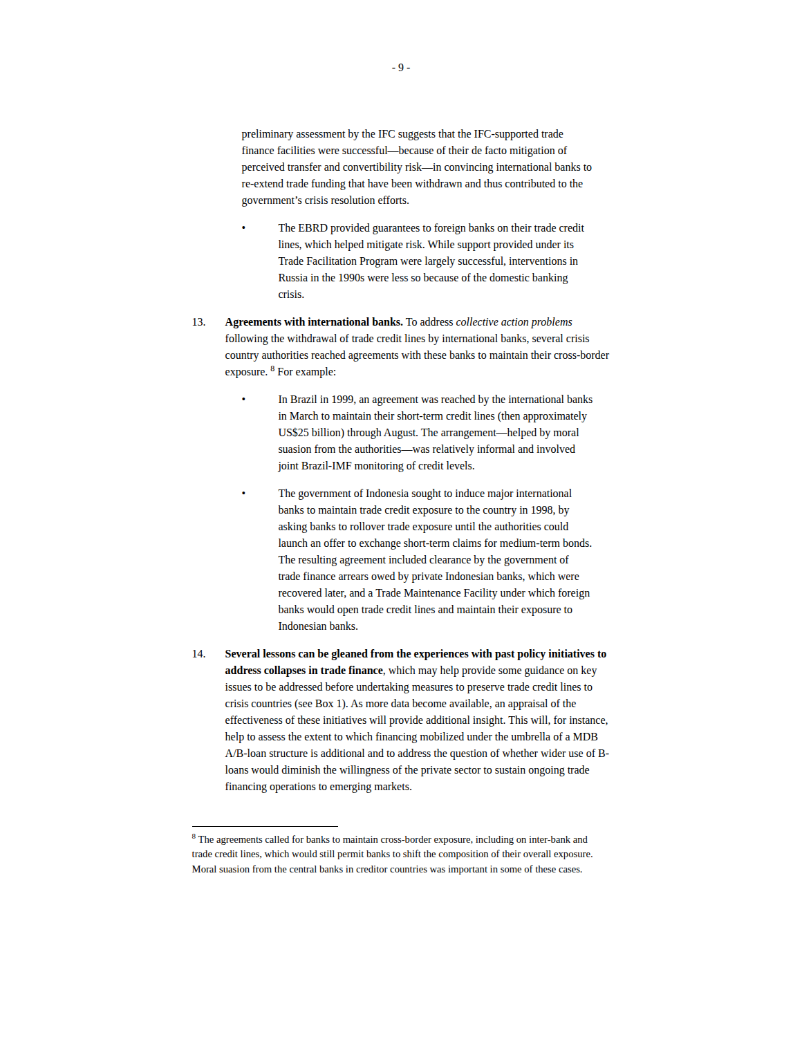- 9 -
preliminary assessment by the IFC suggests that the IFC-supported trade finance facilities were successful—because of their de facto mitigation of perceived transfer and convertibility risk—in convincing international banks to re-extend trade funding that have been withdrawn and thus contributed to the government’s crisis resolution efforts.
The EBRD provided guarantees to foreign banks on their trade credit lines, which helped mitigate risk. While support provided under its Trade Facilitation Program were largely successful, interventions in Russia in the 1990s were less so because of the domestic banking crisis.
13. Agreements with international banks. To address collective action problems following the withdrawal of trade credit lines by international banks, several crisis country authorities reached agreements with these banks to maintain their cross-border exposure. 8 For example:
In Brazil in 1999, an agreement was reached by the international banks in March to maintain their short-term credit lines (then approximately US$25 billion) through August. The arrangement—helped by moral suasion from the authorities—was relatively informal and involved joint Brazil-IMF monitoring of credit levels.
The government of Indonesia sought to induce major international banks to maintain trade credit exposure to the country in 1998, by asking banks to rollover trade exposure until the authorities could launch an offer to exchange short-term claims for medium-term bonds. The resulting agreement included clearance by the government of trade finance arrears owed by private Indonesian banks, which were recovered later, and a Trade Maintenance Facility under which foreign banks would open trade credit lines and maintain their exposure to Indonesian banks.
14. Several lessons can be gleaned from the experiences with past policy initiatives to address collapses in trade finance, which may help provide some guidance on key issues to be addressed before undertaking measures to preserve trade credit lines to crisis countries (see Box 1). As more data become available, an appraisal of the effectiveness of these initiatives will provide additional insight. This will, for instance, help to assess the extent to which financing mobilized under the umbrella of a MDB A/B-loan structure is additional and to address the question of whether wider use of B-loans would diminish the willingness of the private sector to sustain ongoing trade financing operations to emerging markets.
8 The agreements called for banks to maintain cross-border exposure, including on inter-bank and trade credit lines, which would still permit banks to shift the composition of their overall exposure. Moral suasion from the central banks in creditor countries was important in some of these cases.